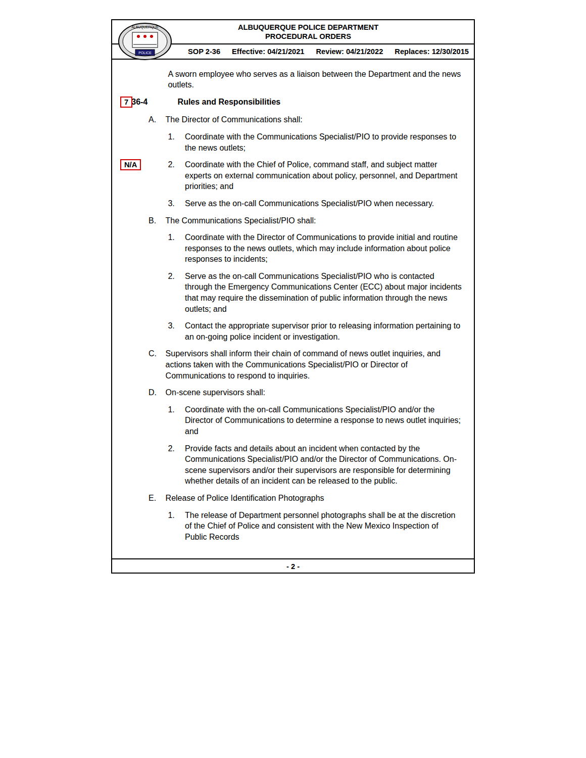ALBUQUERQUE POLICE
ALBUQUERQUE POLICE DEPARTMENT
PROCEDURAL ORDERS
SOP 2-36 Effective: 04/21/2021 Review: 04/21/2022 Replaces: 12/30/2015
A sworn employee who serves as a liaison between the Department and the news outlets.
7
2-36-4 Rules and Responsibilities
A.
The Director of Communications shall:
1.
Coordinate with the Communications Specialist/PIO to provide responses to the news outlets;
N/A
2.
Coordinate with the Chief of Police, command staff, and subject matter experts on external communication about policy, personnel, and Department priorities; and
3.
Serve as the on-call Communications Specialist/PIO when necessary.
B.
The Communications Specialist/PIO shall:
1.
Coordinate with the Director of Communications to provide initial and routine responses to the news outlets, which may include information about police responses to incidents;
2.
Serve as the on-call Communications Specialist/PIO who is contacted through the Emergency Communications Center (ECC) about major incidents that may require the dissemination of public information through the news outlets; and
3.
Contact the appropriate supervisor prior to releasing information pertaining to an on-going police incident or investigation.
C.
Supervisors shall inform their chain of command of news outlet inquiries, and actions taken with the Communications Specialist/PIO or Director of Communications to respond to inquiries.
D.
On-scene supervisors shall:
1.
Coordinate with the on-call Communications Specialist/PIO and/or the Director of Communications to determine a response to news outlet inquiries; and
2.
Provide facts and details about an incident when contacted by the Communications Specialist/PIO and/or the Director of Communications. On-scene supervisors and/or their supervisors are responsible for determining whether details of an incident can be released to the public.
E.
Release of Police Identification Photographs
1.
The release of Department personnel photographs shall be at the discretion of the Chief of Police and consistent with the New Mexico Inspection of Public Records
- 2 -